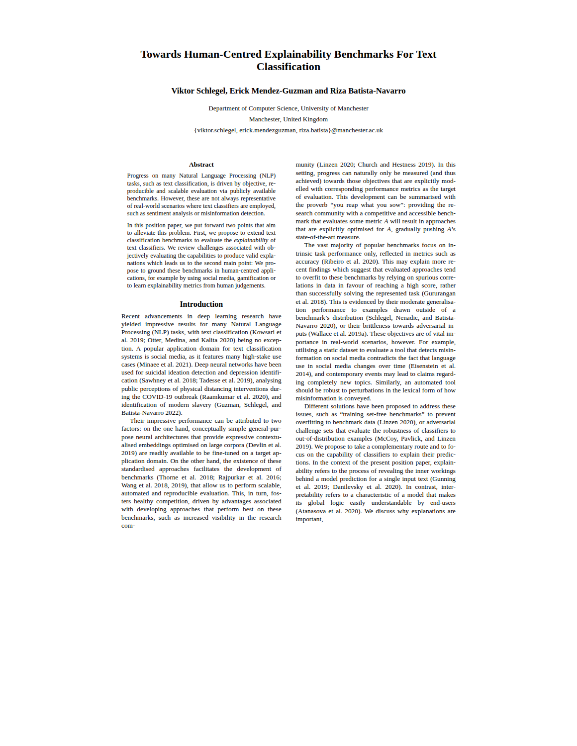Towards Human-Centred Explainability Benchmarks For Text Classification
Viktor Schlegel, Erick Mendez-Guzman and Riza Batista-Navarro
Department of Computer Science, University of Manchester
Manchester, United Kingdom
{viktor.schlegel, erick.mendezguzman, riza.batista}@manchester.ac.uk
Abstract
Progress on many Natural Language Processing (NLP) tasks, such as text classification, is driven by objective, reproducible and scalable evaluation via publicly available benchmarks. However, these are not always representative of real-world scenarios where text classifiers are employed, such as sentiment analysis or misinformation detection.
In this position paper, we put forward two points that aim to alleviate this problem. First, we propose to extend text classification benchmarks to evaluate the explainability of text classifiers. We review challenges associated with objectively evaluating the capabilities to produce valid explanations which leads us to the second main point: We propose to ground these benchmarks in human-centred applications, for example by using social media, gamification or to learn explainability metrics from human judgements.
Introduction
Recent advancements in deep learning research have yielded impressive results for many Natural Language Processing (NLP) tasks, with text classification (Kowsari et al. 2019; Otter, Medina, and Kalita 2020) being no exception. A popular application domain for text classification systems is social media, as it features many high-stake use cases (Minaee et al. 2021). Deep neural networks have been used for suicidal ideation detection and depression identification (Sawhney et al. 2018; Tadesse et al. 2019), analysing public perceptions of physical distancing interventions during the COVID-19 outbreak (Raamkumar et al. 2020), and identification of modern slavery (Guzman, Schlegel, and Batista-Navarro 2022).
Their impressive performance can be attributed to two factors: on the one hand, conceptually simple general-purpose neural architectures that provide expressive contextualised embeddings optimised on large corpora (Devlin et al. 2019) are readily available to be fine-tuned on a target application domain. On the other hand, the existence of these standardised approaches facilitates the development of benchmarks (Thorne et al. 2018; Rajpurkar et al. 2016; Wang et al. 2018, 2019), that allow us to perform scalable, automated and reproducible evaluation. This, in turn, fosters healthy competition, driven by advantages associated with developing approaches that perform best on these benchmarks, such as increased visibility in the research com-
munity (Linzen 2020; Church and Hestness 2019). In this setting, progress can naturally only be measured (and thus achieved) towards those objectives that are explicitly modelled with corresponding performance metrics as the target of evaluation. This development can be summarised with the proverb “you reap what you sow”: providing the research community with a competitive and accessible benchmark that evaluates some metric A will result in approaches that are explicitly optimised for A, gradually pushing A’s state-of-the-art measure.
The vast majority of popular benchmarks focus on intrinsic task performance only, reflected in metrics such as accuracy (Ribeiro et al. 2020). This may explain more recent findings which suggest that evaluated approaches tend to overfit to these benchmarks by relying on spurious correlations in data in favour of reaching a high score, rather than successfully solving the represented task (Gururangan et al. 2018). This is evidenced by their moderate generalisation performance to examples drawn outside of a benchmark’s distribution (Schlegel, Nenadic, and Batista-Navarro 2020), or their brittleness towards adversarial inputs (Wallace et al. 2019a). These objectives are of vital importance in real-world scenarios, however. For example, utilising a static dataset to evaluate a tool that detects misinformation on social media contradicts the fact that language use in social media changes over time (Eisenstein et al. 2014), and contemporary events may lead to claims regarding completely new topics. Similarly, an automated tool should be robust to perturbations in the lexical form of how misinformation is conveyed.
Different solutions have been proposed to address these issues, such as “training set-free benchmarks” to prevent overfitting to benchmark data (Linzen 2020), or adversarial challenge sets that evaluate the robustness of classifiers to out-of-distribution examples (McCoy, Pavlick, and Linzen 2019). We propose to take a complementary route and to focus on the capability of classifiers to explain their predictions. In the context of the present position paper, explainability refers to the process of revealing the inner workings behind a model prediction for a single input text (Gunning et al. 2019; Danilevsky et al. 2020). In contrast, interpretability refers to a characteristic of a model that makes its global logic easily understandable by end-users (Atanasova et al. 2020). We discuss why explanations are important,